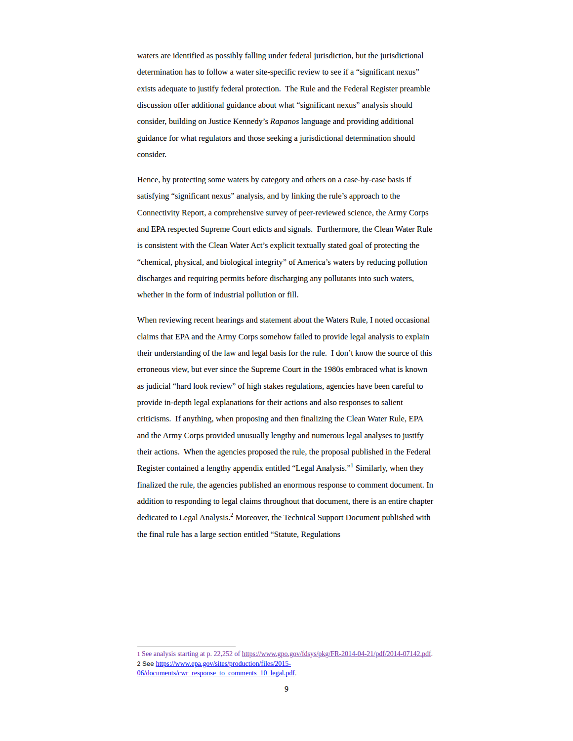waters are identified as possibly falling under federal jurisdiction, but the jurisdictional determination has to follow a water site-specific review to see if a “significant nexus” exists adequate to justify federal protection. The Rule and the Federal Register preamble discussion offer additional guidance about what “significant nexus” analysis should consider, building on Justice Kennedy’s Rapanos language and providing additional guidance for what regulators and those seeking a jurisdictional determination should consider.
Hence, by protecting some waters by category and others on a case-by-case basis if satisfying “significant nexus” analysis, and by linking the rule’s approach to the Connectivity Report, a comprehensive survey of peer-reviewed science, the Army Corps and EPA respected Supreme Court edicts and signals. Furthermore, the Clean Water Rule is consistent with the Clean Water Act’s explicit textually stated goal of protecting the “chemical, physical, and biological integrity” of America’s waters by reducing pollution discharges and requiring permits before discharging any pollutants into such waters, whether in the form of industrial pollution or fill.
When reviewing recent hearings and statement about the Waters Rule, I noted occasional claims that EPA and the Army Corps somehow failed to provide legal analysis to explain their understanding of the law and legal basis for the rule. I don’t know the source of this erroneous view, but ever since the Supreme Court in the 1980s embraced what is known as judicial “hard look review” of high stakes regulations, agencies have been careful to provide in-depth legal explanations for their actions and also responses to salient criticisms. If anything, when proposing and then finalizing the Clean Water Rule, EPA and the Army Corps provided unusually lengthy and numerous legal analyses to justify their actions. When the agencies proposed the rule, the proposal published in the Federal Register contained a lengthy appendix entitled “Legal Analysis.”1 Similarly, when they finalized the rule, the agencies published an enormous response to comment document. In addition to responding to legal claims throughout that document, there is an entire chapter dedicated to Legal Analysis.2 Moreover, the Technical Support Document published with the final rule has a large section entitled “Statute, Regulations
1 See analysis starting at p. 22,252 of https://www.gpo.gov/fdsys/pkg/FR-2014-04-21/pdf/2014-07142.pdf.
2 See https://www.epa.gov/sites/production/files/2015-06/documents/cwr_response_to_comments_10_legal.pdf.
9